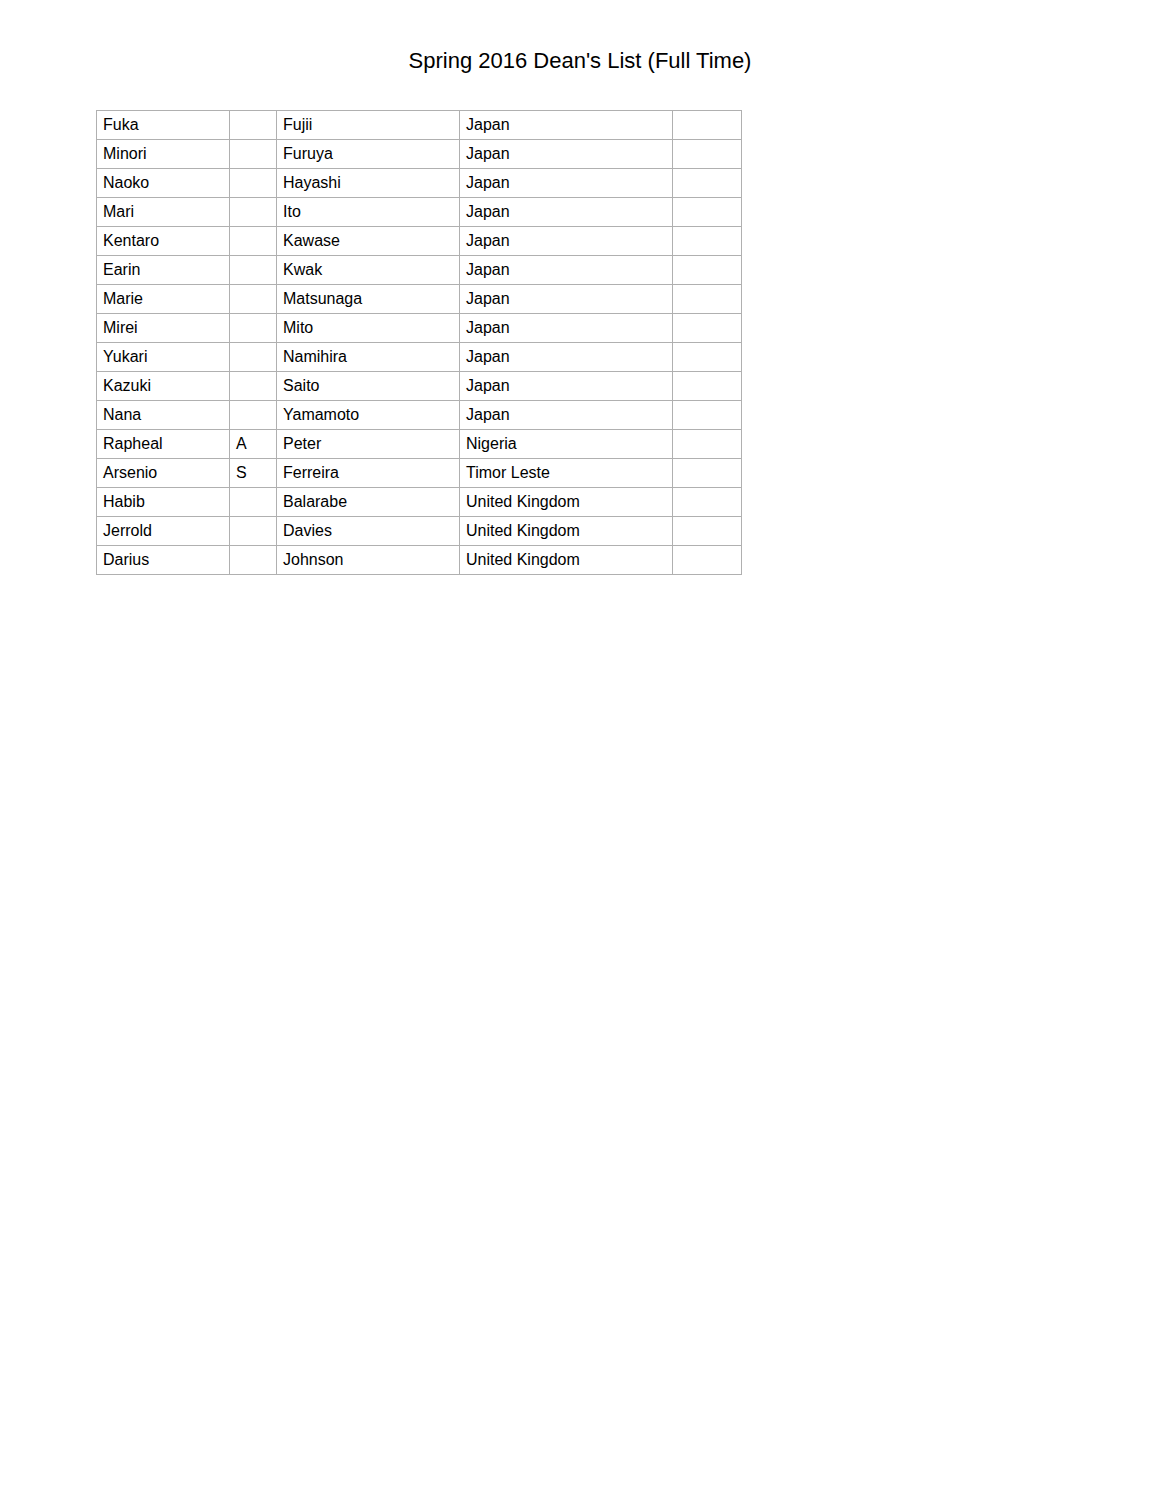Spring 2016 Dean's List (Full Time)
| Fuka | | Fujii | Japan | |
| Minori | | Furuya | Japan | |
| Naoko | | Hayashi | Japan | |
| Mari | | Ito | Japan | |
| Kentaro | | Kawase | Japan | |
| Earin | | Kwak | Japan | |
| Marie | | Matsunaga | Japan | |
| Mirei | | Mito | Japan | |
| Yukari | | Namihira | Japan | |
| Kazuki | | Saito | Japan | |
| Nana | | Yamamoto | Japan | |
| Rapheal | A | Peter | Nigeria | |
| Arsenio | S | Ferreira | Timor Leste | |
| Habib | | Balarabe | United Kingdom | |
| Jerrold | | Davies | United Kingdom | |
| Darius | | Johnson | United Kingdom | |